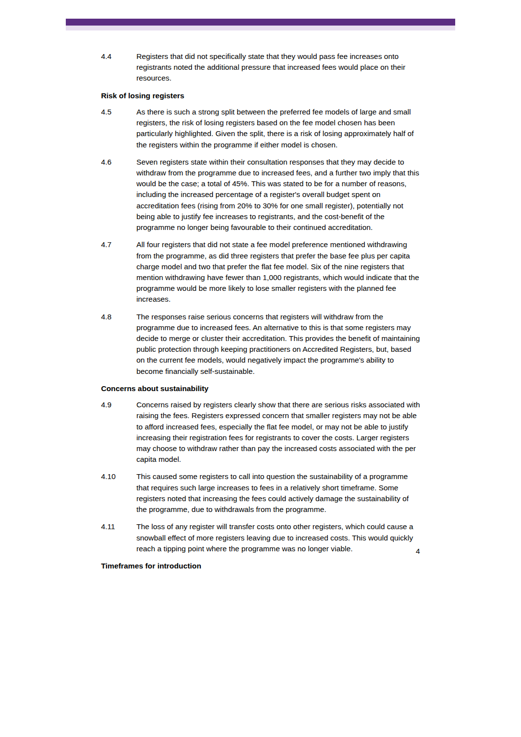4.4
Registers that did not specifically state that they would pass fee increases onto registrants noted the additional pressure that increased fees would place on their resources.
Risk of losing registers
4.5
As there is such a strong split between the preferred fee models of large and small registers, the risk of losing registers based on the fee model chosen has been particularly highlighted. Given the split, there is a risk of losing approximately half of the registers within the programme if either model is chosen.
4.6
Seven registers state within their consultation responses that they may decide to withdraw from the programme due to increased fees, and a further two imply that this would be the case; a total of 45%. This was stated to be for a number of reasons, including the increased percentage of a register's overall budget spent on accreditation fees (rising from 20% to 30% for one small register), potentially not being able to justify fee increases to registrants, and the cost-benefit of the programme no longer being favourable to their continued accreditation.
4.7
All four registers that did not state a fee model preference mentioned withdrawing from the programme, as did three registers that prefer the base fee plus per capita charge model and two that prefer the flat fee model. Six of the nine registers that mention withdrawing have fewer than 1,000 registrants, which would indicate that the programme would be more likely to lose smaller registers with the planned fee increases.
4.8
The responses raise serious concerns that registers will withdraw from the programme due to increased fees. An alternative to this is that some registers may decide to merge or cluster their accreditation. This provides the benefit of maintaining public protection through keeping practitioners on Accredited Registers, but, based on the current fee models, would negatively impact the programme's ability to become financially self-sustainable.
Concerns about sustainability
4.9
Concerns raised by registers clearly show that there are serious risks associated with raising the fees. Registers expressed concern that smaller registers may not be able to afford increased fees, especially the flat fee model, or may not be able to justify increasing their registration fees for registrants to cover the costs. Larger registers may choose to withdraw rather than pay the increased costs associated with the per capita model.
4.10
This caused some registers to call into question the sustainability of a programme that requires such large increases to fees in a relatively short timeframe. Some registers noted that increasing the fees could actively damage the sustainability of the programme, due to withdrawals from the programme.
4.11
The loss of any register will transfer costs onto other registers, which could cause a snowball effect of more registers leaving due to increased costs. This would quickly reach a tipping point where the programme was no longer viable.
Timeframes for introduction
4